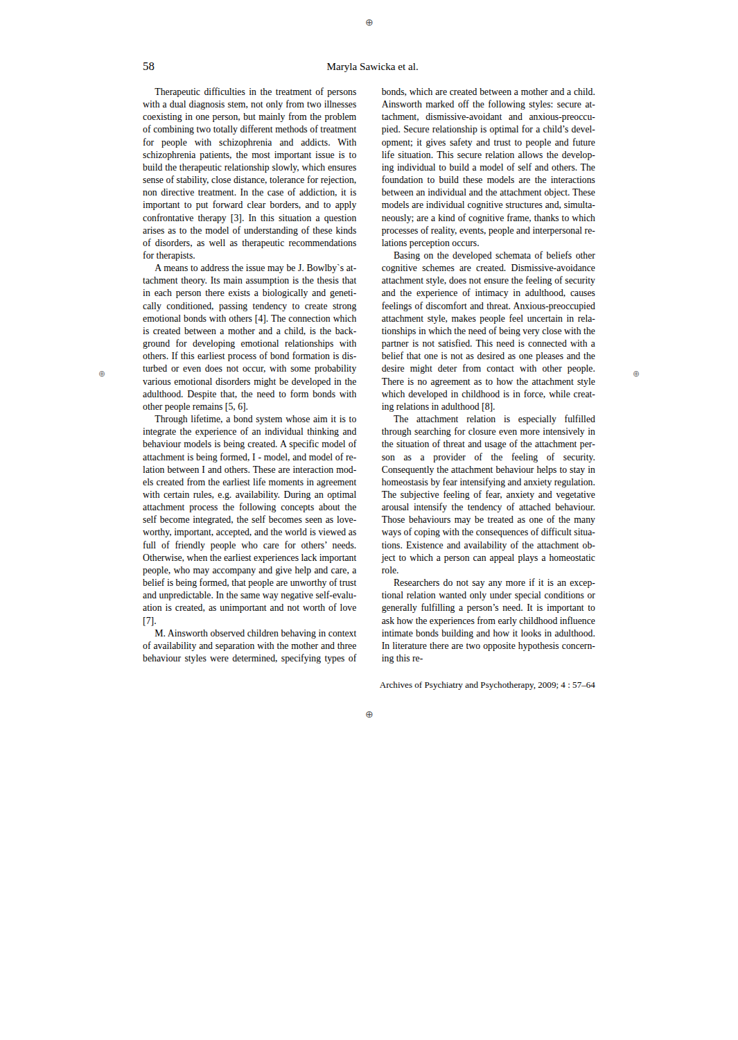⊕
⊕
⊕
58 Maryla Sawicka et al.
Therapeutic difficulties in the treatment of persons with a dual diagnosis stem, not only from two illnesses coexisting in one person, but mainly from the problem of combining two totally different methods of treatment for people with schizophrenia and addicts. With schizophrenia patients, the most important issue is to build the therapeutic relationship slowly, which ensures sense of stability, close distance, tolerance for rejection, non directive treatment. In the case of addiction, it is important to put forward clear borders, and to apply confrontative therapy [3]. In this situation a question arises as to the model of understanding of these kinds of disorders, as well as therapeutic recommendations for therapists.
A means to address the issue may be J. Bowlby`s attachment theory. Its main assumption is the thesis that in each person there exists a biologically and genetically conditioned, passing tendency to create strong emotional bonds with others [4]. The connection which is created between a mother and a child, is the background for developing emotional relationships with others. If this earliest process of bond formation is disturbed or even does not occur, with some probability various emotional disorders might be developed in the adulthood. Despite that, the need to form bonds with other people remains [5, 6].
Through lifetime, a bond system whose aim it is to integrate the experience of an individual thinking and behaviour models is being created. A specific model of attachment is being formed, I - model, and model of relation between I and others. These are interaction models created from the earliest life moments in agreement with certain rules, e.g. availability. During an optimal attachment process the following concepts about the self become integrated, the self becomes seen as love-worthy, important, accepted, and the world is viewed as full of friendly people who care for others’ needs. Otherwise, when the earliest experiences lack important people, who may accompany and give help and care, a belief is being formed, that people are unworthy of trust and unpredictable. In the same way negative self-evaluation is created, as unimportant and not worth of love [7].
M. Ainsworth observed children behaving in context of availability and separation with the mother and three behaviour styles were determined, specifying types of bonds, which are created between a mother and a child. Ainsworth marked off the following styles: secure attachment, dismissive-avoidant and anxious-preoccupied. Secure relationship is optimal for a child’s development; it gives safety and trust to people and future life situation. This secure relation allows the developing individual to build a model of self and others. The foundation to build these models are the interactions between an individual and the attachment object. These models are individual cognitive structures and, simultaneously; are a kind of cognitive frame, thanks to which processes of reality, events, people and interpersonal relations perception occurs.
Basing on the developed schemata of beliefs other cognitive schemes are created. Dismissive-avoidance attachment style, does not ensure the feeling of security and the experience of intimacy in adulthood, causes feelings of discomfort and threat. Anxious-preoccupied attachment style, makes people feel uncertain in relationships in which the need of being very close with the partner is not satisfied. This need is connected with a belief that one is not as desired as one pleases and the desire might deter from contact with other people. There is no agreement as to how the attachment style which developed in childhood is in force, while creating relations in adulthood [8].
The attachment relation is especially fulfilled through searching for closure even more intensively in the situation of threat and usage of the attachment person as a provider of the feeling of security. Consequently the attachment behaviour helps to stay in homeostasis by fear intensifying and anxiety regulation. The subjective feeling of fear, anxiety and vegetative arousal intensify the tendency of attached behaviour. Those behaviours may be treated as one of the many ways of coping with the consequences of difficult situations. Existence and availability of the attachment object to which a person can appeal plays a homeostatic role.
Researchers do not say any more if it is an exceptional relation wanted only under special conditions or generally fulfilling a person’s need. It is important to ask how the experiences from early childhood influence intimate bonds building and how it looks in adulthood. In literature there are two opposite hypothesis concerning this re-
Archives of Psychiatry and Psychotherapy, 2009; 4 : 57–64
⊕